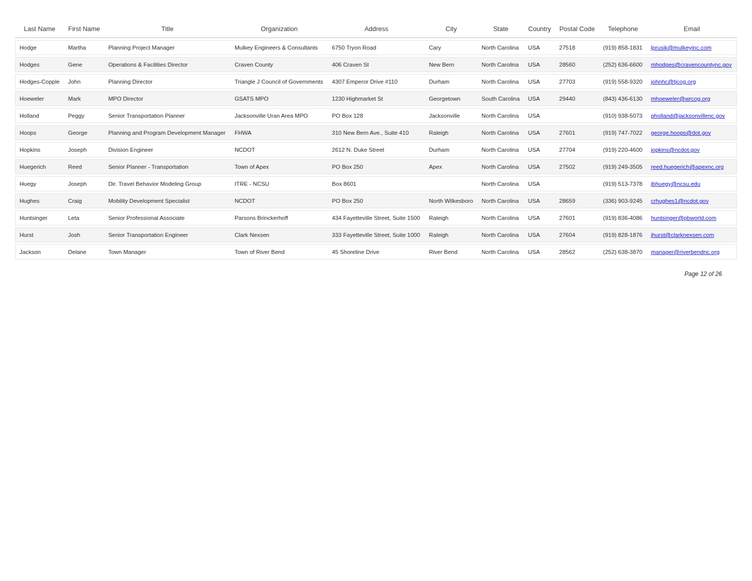| Last Name | First Name | Title | Organization | Address | City | State | Country | Postal Code | Telephone | Email |
| --- | --- | --- | --- | --- | --- | --- | --- | --- | --- | --- |
| Hodge | Martha | Planning Project Manager | Mulkey Engineers & Consultants | 6750 Tryon Road | Cary | North Carolina | USA | 27518 | (919) 858-1831 | lprusik@mulkeyinc.com |
| Hodges | Gene | Operations & Facilities Director | Craven County | 406 Craven St | New Bern | North Carolina | USA | 28560 | (252) 636-6600 | mhodges@cravencountync.gov |
| Hodges-Copple | John | Planning Director | Triangle J Council of Governments | 4307 Emperor Drive #110 | Durham | North Carolina | USA | 27703 | (919) 558-9320 | johnhc@tjcog.org |
| Hoeweler | Mark | MPO Director | GSATS MPO | 1230 Highmarket St | Georgetown | South Carolina | USA | 29440 | (843) 436-6130 | mhoeweler@wrcog.org |
| Holland | Peggy | Senior Transportation Planner | Jacksonville Uran Area MPO | PO Box 128 | Jacksonville | North Carolina | USA | | (910) 938-5073 | pholland@jacksonvillenc.gov |
| Hoops | George | Planning and Program Development Manager | FHWA | 310 New Bern Ave., Suite 410 | Raleigh | North Carolina | USA | 27601 | (919) 747-7022 | george.hoops@dot.gov |
| Hopkins | Joseph | Division Engineer | NCDOT | 2612 N. Duke Street | Durham | North Carolina | USA | 27704 | (919) 220-4600 | jopkins@ncdot.gov |
| Huegerich | Reed | Senior Planner - Transportation | Town of Apex | PO Box 250 | Apex | North Carolina | USA | 27502 | (919) 249-3505 | reed.huegerich@apexnc.org |
| Huegy | Joseph | Dir. Travel Behavior Modeling Group | ITRE - NCSU | Box 8601 | | North Carolina | USA | | (919) 513-7378 | jbhuegy@ncsu.edu |
| Hughes | Craig | Mobility Development Specialist | NCDOT | PO Box 250 | North Wilkesboro | North Carolina | USA | 28659 | (336) 903-9245 | crhughes1@ncdot.gov |
| Huntsinger | Leta | Senior Professional Associate | Parsons Brinckerhoff | 434 Fayetteville Street, Suite 1500 | Raleigh | North Carolina | USA | 27601 | (919) 836-4086 | huntsinger@pbworld.com |
| Hurst | Josh | Senior Transportation Engineer | Clark Nexsen | 333 Fayetteville Street, Suite 1000 | Raleigh | North Carolina | USA | 27604 | (919) 828-1876 | jhurst@clarknexsen.com |
| Jackson | Delane | Town Manager | Town of River Bend | 45 Shoreline Drive | River Bend | North Carolina | USA | 28562 | (252) 638-3870 | manager@riverbendnc.org |
Page 12 of 26